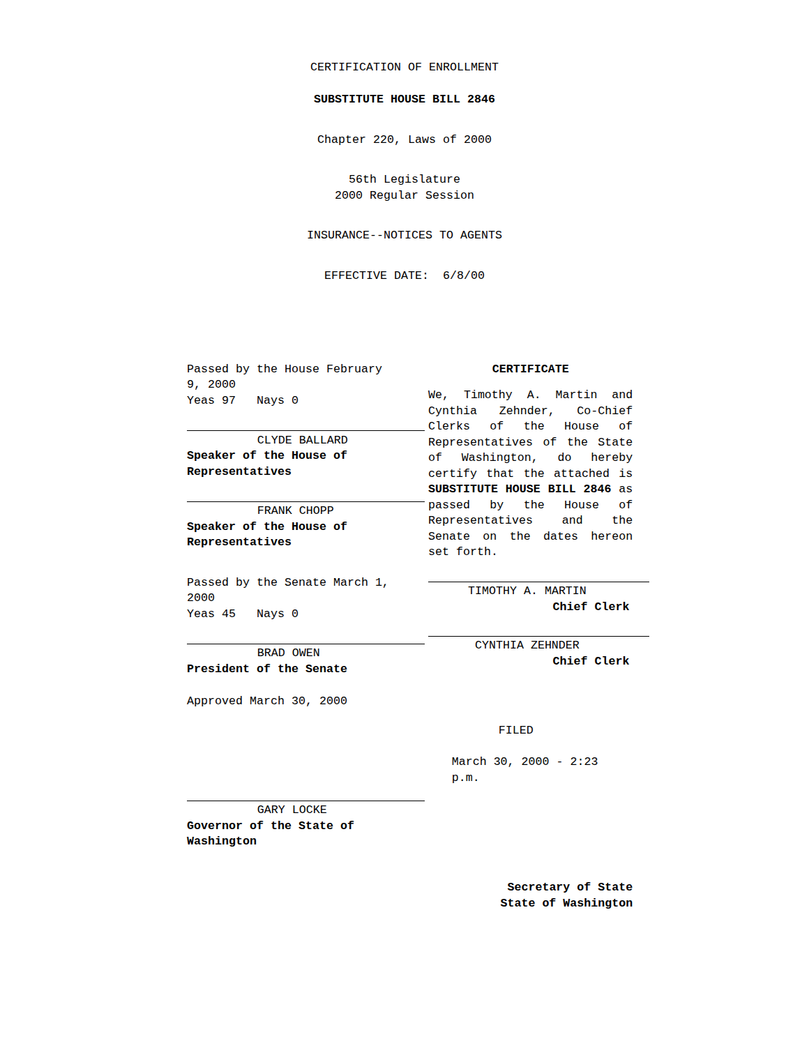CERTIFICATION OF ENROLLMENT
SUBSTITUTE HOUSE BILL 2846
Chapter 220, Laws of 2000
56th Legislature
2000 Regular Session
INSURANCE--NOTICES TO AGENTS
EFFECTIVE DATE: 6/8/00
Passed by the House February 9, 2000
Yeas 97 Nays 0
CLYDE BALLARD
Speaker of the House of Representatives
FRANK CHOPP
Speaker of the House of Representatives
Passed by the Senate March 1, 2000
Yeas 45 Nays 0
BRAD OWEN
President of the Senate
Approved March 30, 2000
GARY LOCKE
Governor of the State of Washington
CERTIFICATE
We, Timothy A. Martin and Cynthia Zehnder, Co-Chief Clerks of the House of Representatives of the State of Washington, do hereby certify that the attached is SUBSTITUTE HOUSE BILL 2846 as passed by the House of Representatives and the Senate on the dates hereon set forth.
TIMOTHY A. MARTIN
Chief Clerk
CYNTHIA ZEHNDER
Chief Clerk
FILED
March 30, 2000 - 2:23 p.m.
Secretary of State
State of Washington